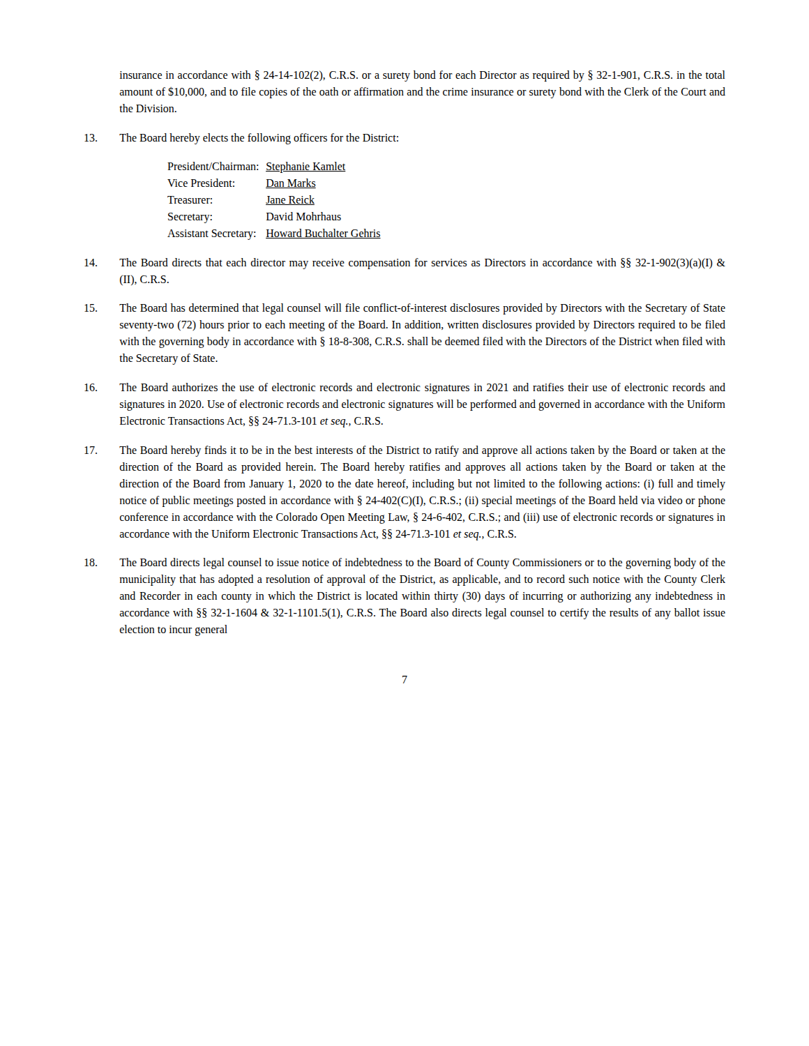insurance in accordance with § 24-14-102(2), C.R.S. or a surety bond for each Director as required by § 32-1-901, C.R.S. in the total amount of $10,000, and to file copies of the oath or affirmation and the crime insurance or surety bond with the Clerk of the Court and the Division.
13.
The Board hereby elects the following officers for the District:
| President/Chairman: | Stephanie Kamlet |
| Vice President: | Dan Marks |
| Treasurer: | Jane Reick |
| Secretary: | David Mohrhaus |
| Assistant Secretary: | Howard Buchalter Gehris |
14.
The Board directs that each director may receive compensation for services as Directors in accordance with §§ 32-1-902(3)(a)(I) & (II), C.R.S.
15.
The Board has determined that legal counsel will file conflict-of-interest disclosures provided by Directors with the Secretary of State seventy-two (72) hours prior to each meeting of the Board. In addition, written disclosures provided by Directors required to be filed with the governing body in accordance with § 18-8-308, C.R.S. shall be deemed filed with the Directors of the District when filed with the Secretary of State.
16.
The Board authorizes the use of electronic records and electronic signatures in 2021 and ratifies their use of electronic records and signatures in 2020. Use of electronic records and electronic signatures will be performed and governed in accordance with the Uniform Electronic Transactions Act, §§ 24-71.3-101 et seq., C.R.S.
17.
The Board hereby finds it to be in the best interests of the District to ratify and approve all actions taken by the Board or taken at the direction of the Board as provided herein. The Board hereby ratifies and approves all actions taken by the Board or taken at the direction of the Board from January 1, 2020 to the date hereof, including but not limited to the following actions: (i) full and timely notice of public meetings posted in accordance with § 24-402(C)(I), C.R.S.; (ii) special meetings of the Board held via video or phone conference in accordance with the Colorado Open Meeting Law, § 24-6-402, C.R.S.; and (iii) use of electronic records or signatures in accordance with the Uniform Electronic Transactions Act, §§ 24-71.3-101 et seq., C.R.S.
18.
The Board directs legal counsel to issue notice of indebtedness to the Board of County Commissioners or to the governing body of the municipality that has adopted a resolution of approval of the District, as applicable, and to record such notice with the County Clerk and Recorder in each county in which the District is located within thirty (30) days of incurring or authorizing any indebtedness in accordance with §§ 32-1-1604 & 32-1-1101.5(1), C.R.S. The Board also directs legal counsel to certify the results of any ballot issue election to incur general
7